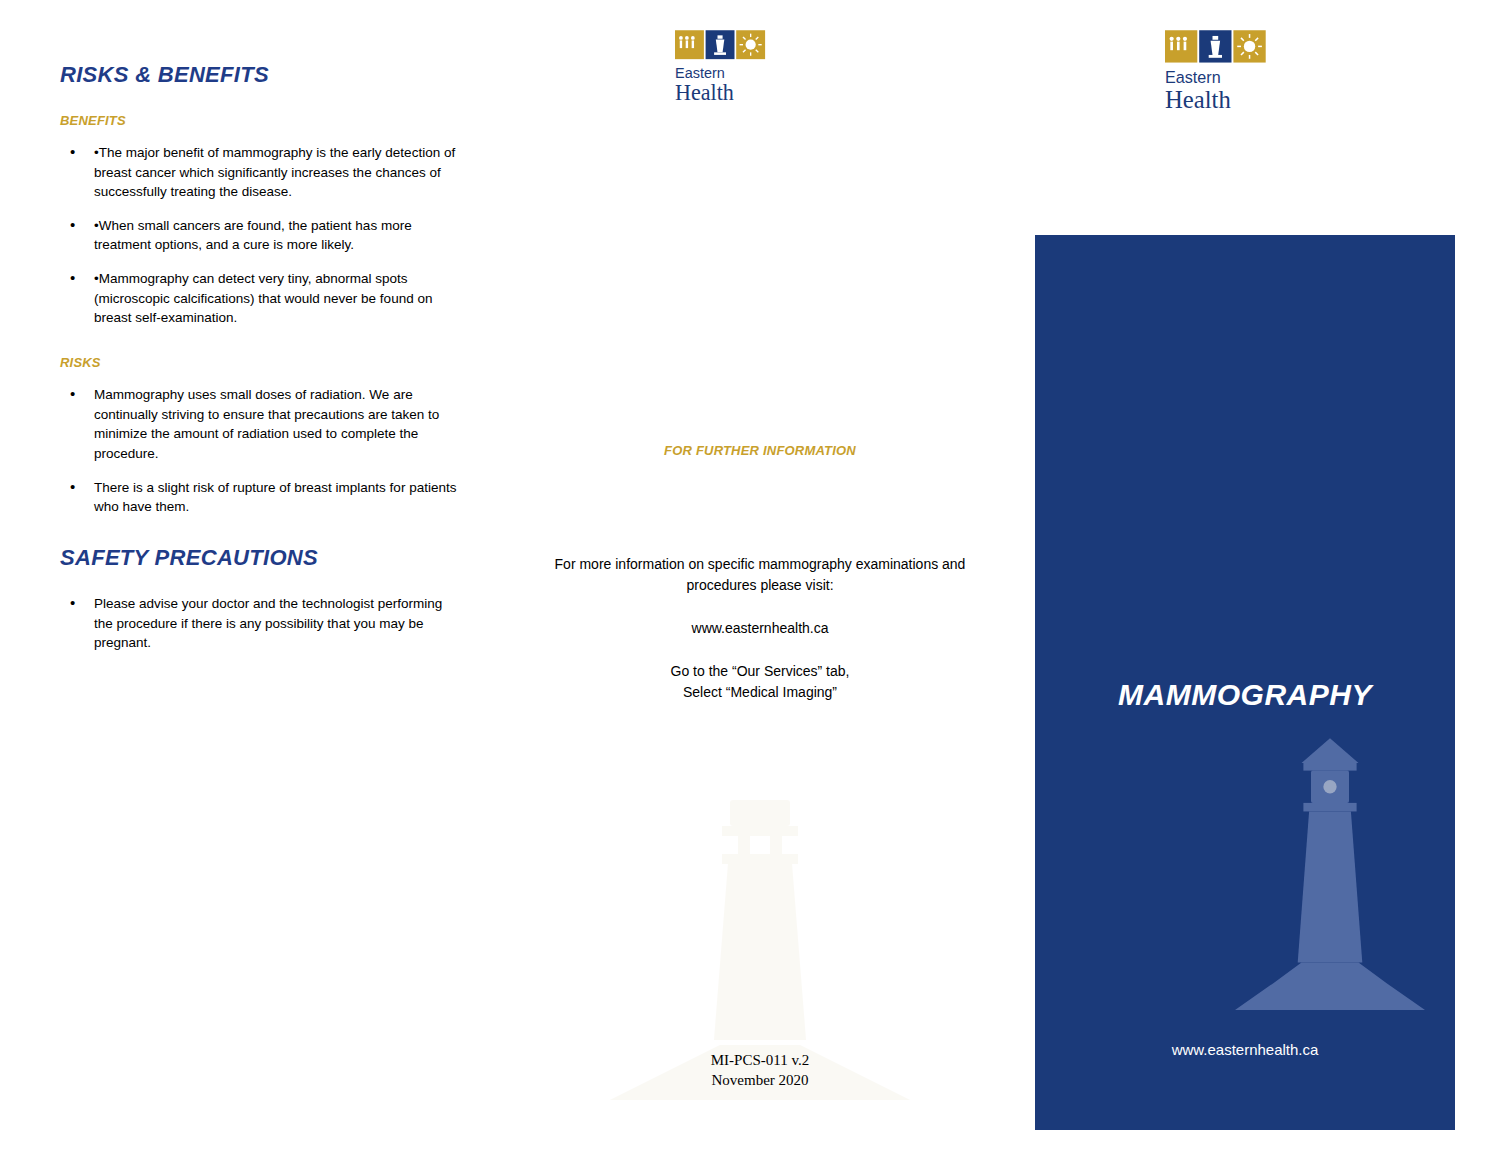RISKS & BENEFITS
BENEFITS
•The major benefit of mammography is the early detection of breast cancer which significantly increases the chances of successfully treating the disease.
•When small cancers are found, the patient has more treatment options, and a cure is more likely.
•Mammography can detect very tiny, abnormal spots (microscopic calcifications) that would never be found on breast self-examination.
RISKS
Mammography uses small doses of radiation. We are continually striving to ensure that precautions are taken to minimize the amount of radiation used to complete the procedure.
There is a slight risk of rupture of breast implants for patients who have them.
SAFETY PRECAUTIONS
Please advise your doctor and the technologist performing the procedure if there is any possibility that you may be pregnant.
Eastern Health
FOR FURTHER INFORMATION
For more information on specific mammography examinations and procedures please visit:
www.easternhealth.ca
Go to the “Our Services” tab,
Select “Medical Imaging”
MI-PCS-011 v.2
November 2020
Eastern Health
MAMMOGRAPHY
www.easternhealth.ca